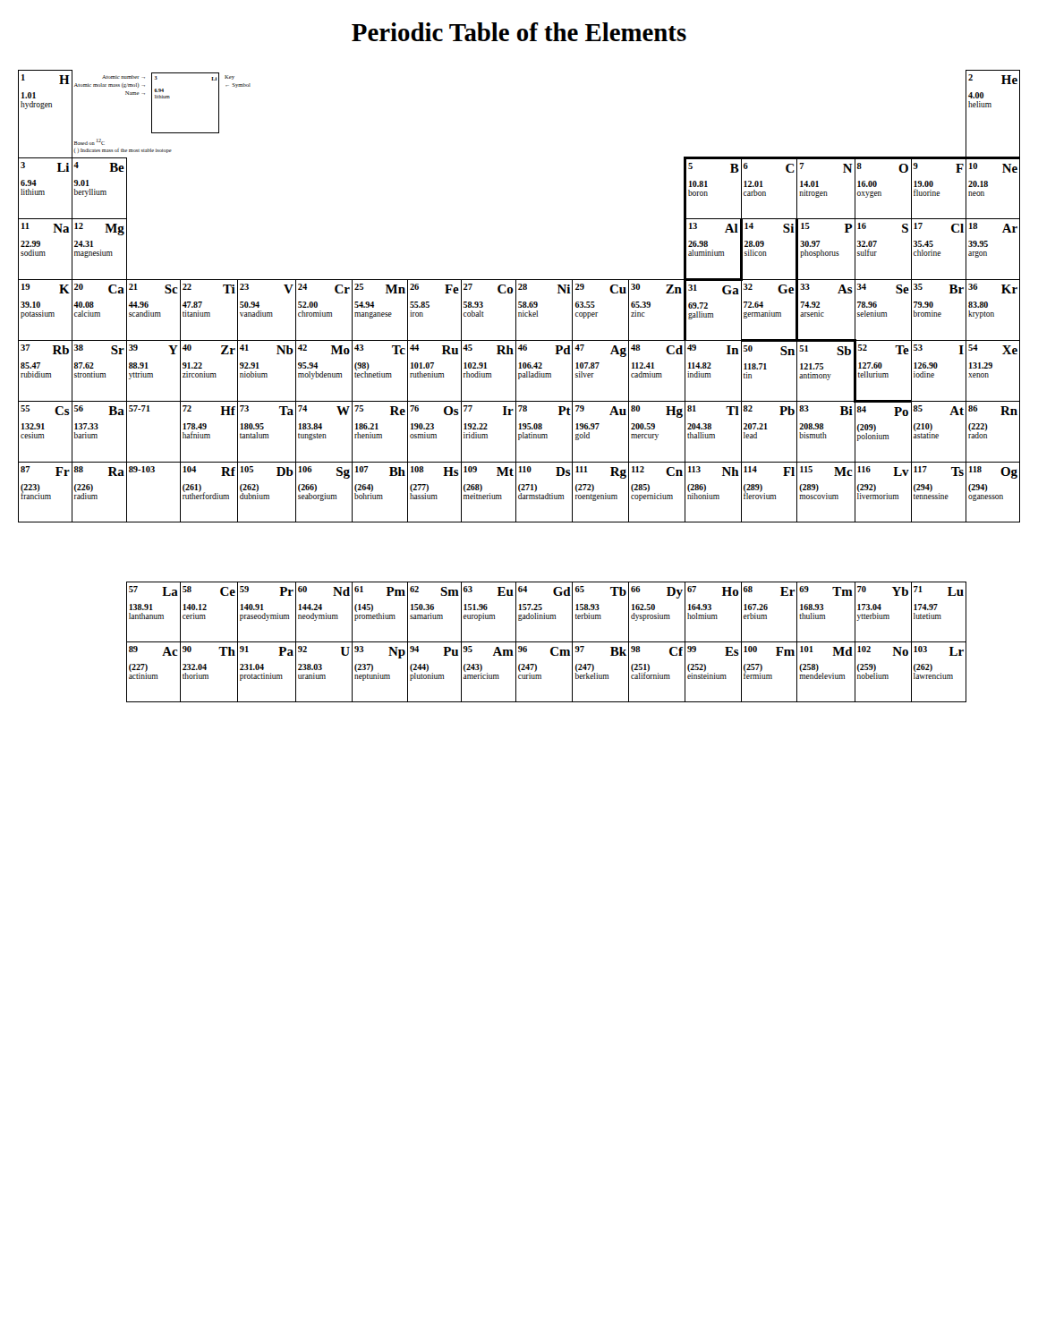Periodic Table of the Elements
| 1 H 1.01 hydrogen | Atomic number → Atomic molar mass (g/mol) → Name → 3 Li 6.94 lithium Key ← Symbol Based on 12 C ( ) Indicates mass of the most stable isotope | 2 He 4.00 helium |
| 3 Li 6.94 lithium | 4 Be 9.01 beryllium | | 5 B 10.81 boron | 6 C 12.01 carbon | 7 N 14.01 nitrogen | 8 O 16.00 oxygen | 9 F 19.00 fluorine | 10 Ne 20.18 neon |
| 11 Na 22.99 sodium | 12 Mg 24.31 magnesium | | 13 Al 26.98 aluminium | 14 Si 28.09 silicon | 15 P 30.97 phosphorus | 16 S 32.07 sulfur | 17 Cl 35.45 chlorine | 18 Ar 39.95 argon |
| 19 K 39.10 potassium | 20 Ca 40.08 calcium | 21 Sc 44.96 scandium | 22 Ti 47.87 titanium | 23 V 50.94 vanadium | 24 Cr 52.00 chromium | 25 Mn 54.94 manganese | 26 Fe 55.85 iron | 27 Co 58.93 cobalt | 28 Ni 58.69 nickel | 29 Cu 63.55 copper | 30 Zn 65.39 zinc | 31 Ga 69.72 gallium | 32 Ge 72.64 germanium | 33 As 74.92 arsenic | 34 Se 78.96 selenium | 35 Br 79.90 bromine | 36 Kr 83.80 krypton |
| 37 Rb 85.47 rubidium | 38 Sr 87.62 strontium | 39 Y 88.91 yttrium | 40 Zr 91.22 zirconium | 41 Nb 92.91 niobium | 42 Mo 95.94 molybdenum | 43 Tc (98) technetium | 44 Ru 101.07 ruthenium | 45 Rh 102.91 rhodium | 46 Pd 106.42 palladium | 47 Ag 107.87 silver | 48 Cd 112.41 cadmium | 49 In 114.82 indium | 50 Sn 118.71 tin | 51 Sb 121.75 antimony | 52 Te 127.60 tellurium | 53 I 126.90 iodine | 54 Xe 131.29 xenon |
| 55 Cs 132.91 cesium | 56 Ba 137.33 barium | 57-71 | 72 Hf 178.49 hafnium | 73 Ta 180.95 tantalum | 74 W 183.84 tungsten | 75 Re 186.21 rhenium | 76 Os 190.23 osmium | 77 Ir 192.22 iridium | 78 Pt 195.08 platinum | 79 Au 196.97 gold | 80 Hg 200.59 mercury | 81 Tl 204.38 thallium | 82 Pb 207.21 lead | 83 Bi 208.98 bismuth | 84 Po (209) polonium | 85 At (210) astatine | 86 Rn (222) radon |
| 87 Fr (223) francium | 88 Ra (226) radium | 89-103 | 104 Rf (261) rutherfordium | 105 Db (262) dubnium | 106 Sg (266) seaborgium | 107 Bh (264) bohrium | 108 Hs (277) hassium | 109 Mt (268) meitnerium | 110 Ds (271) darmstadtium | 111 Rg (272) roentgenium | 112 Cn (285) copernicium | 113 Nh (286) nihonium | 114 Fl (289) flerovium | 115 Mc (289) moscovium | 116 Lv (292) livermorium | 117 Ts (294) tennessine | 118 Og (294) oganesson |
| | 57 La 138.91 lanthanum | 58 Ce 140.12 cerium | 59 Pr 140.91 praseodymium | 60 Nd 144.24 neodymium | 61 Pm (145) promethium | 62 Sm 150.36 samarium | 63 Eu 151.96 europium | 64 Gd 157.25 gadolinium | 65 Tb 158.93 terbium | 66 Dy 162.50 dysprosium | 67 Ho 164.93 holmium | 68 Er 167.26 erbium | 69 Tm 168.93 thulium | 70 Yb 173.04 ytterbium | 71 Lu 174.97 lutetium | |
| | 89 Ac (227) actinium | 90 Th 232.04 thorium | 91 Pa 231.04 protactinium | 92 U 238.03 uranium | 93 Np (237) neptunium | 94 Pu (244) plutonium | 95 Am (243) americium | 96 Cm (247) curium | 97 Bk (247) berkelium | 98 Cf (251) californium | 99 Es (252) einsteinium | 100 Fm (257) fermium | 101 Md (258) mendelevium | 102 No (259) nobelium | 103 Lr (262) lawrencium | |